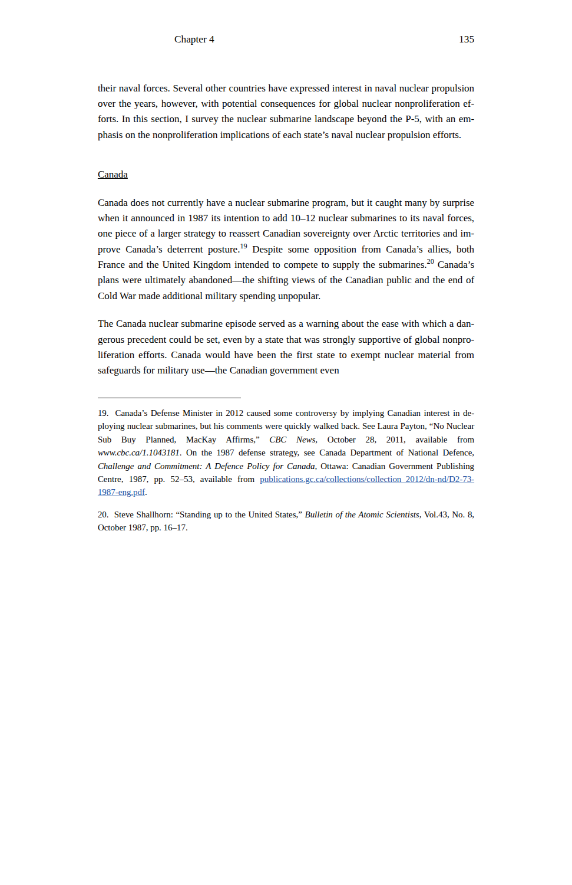Chapter 4 135
their naval forces. Several other countries have expressed interest in naval nuclear propulsion over the years, however, with potential consequences for global nuclear nonproliferation efforts. In this section, I survey the nuclear submarine landscape beyond the P-5, with an emphasis on the nonproliferation implications of each state’s naval nuclear propulsion efforts.
Canada
Canada does not currently have a nuclear submarine program, but it caught many by surprise when it announced in 1987 its intention to add 10–12 nuclear submarines to its naval forces, one piece of a larger strategy to reassert Canadian sovereignty over Arctic territories and improve Canada’s deterrent posture.19 Despite some opposition from Canada’s allies, both France and the United Kingdom intended to compete to supply the submarines.20 Canada’s plans were ultimately abandoned—the shifting views of the Canadian public and the end of Cold War made additional military spending unpopular.
The Canada nuclear submarine episode served as a warning about the ease with which a dangerous precedent could be set, even by a state that was strongly supportive of global nonproliferation efforts. Canada would have been the first state to exempt nuclear material from safeguards for military use—the Canadian government even
19. Canada’s Defense Minister in 2012 caused some controversy by implying Canadian interest in deploying nuclear submarines, but his comments were quickly walked back. See Laura Payton, “No Nuclear Sub Buy Planned, MacKay Affirms,” CBC News, October 28, 2011, available from www.cbc.ca/1.1043181. On the 1987 defense strategy, see Canada Department of National Defence, Challenge and Commitment: A Defence Policy for Canada, Ottawa: Canadian Government Publishing Centre, 1987, pp. 52–53, available from publications.gc.ca/collections/collection_2012/dn-nd/D2-73-1987-eng.pdf.
20. Steve Shallhorn: “Standing up to the United States,” Bulletin of the Atomic Scientists, Vol.43, No. 8, October 1987, pp. 16–17.